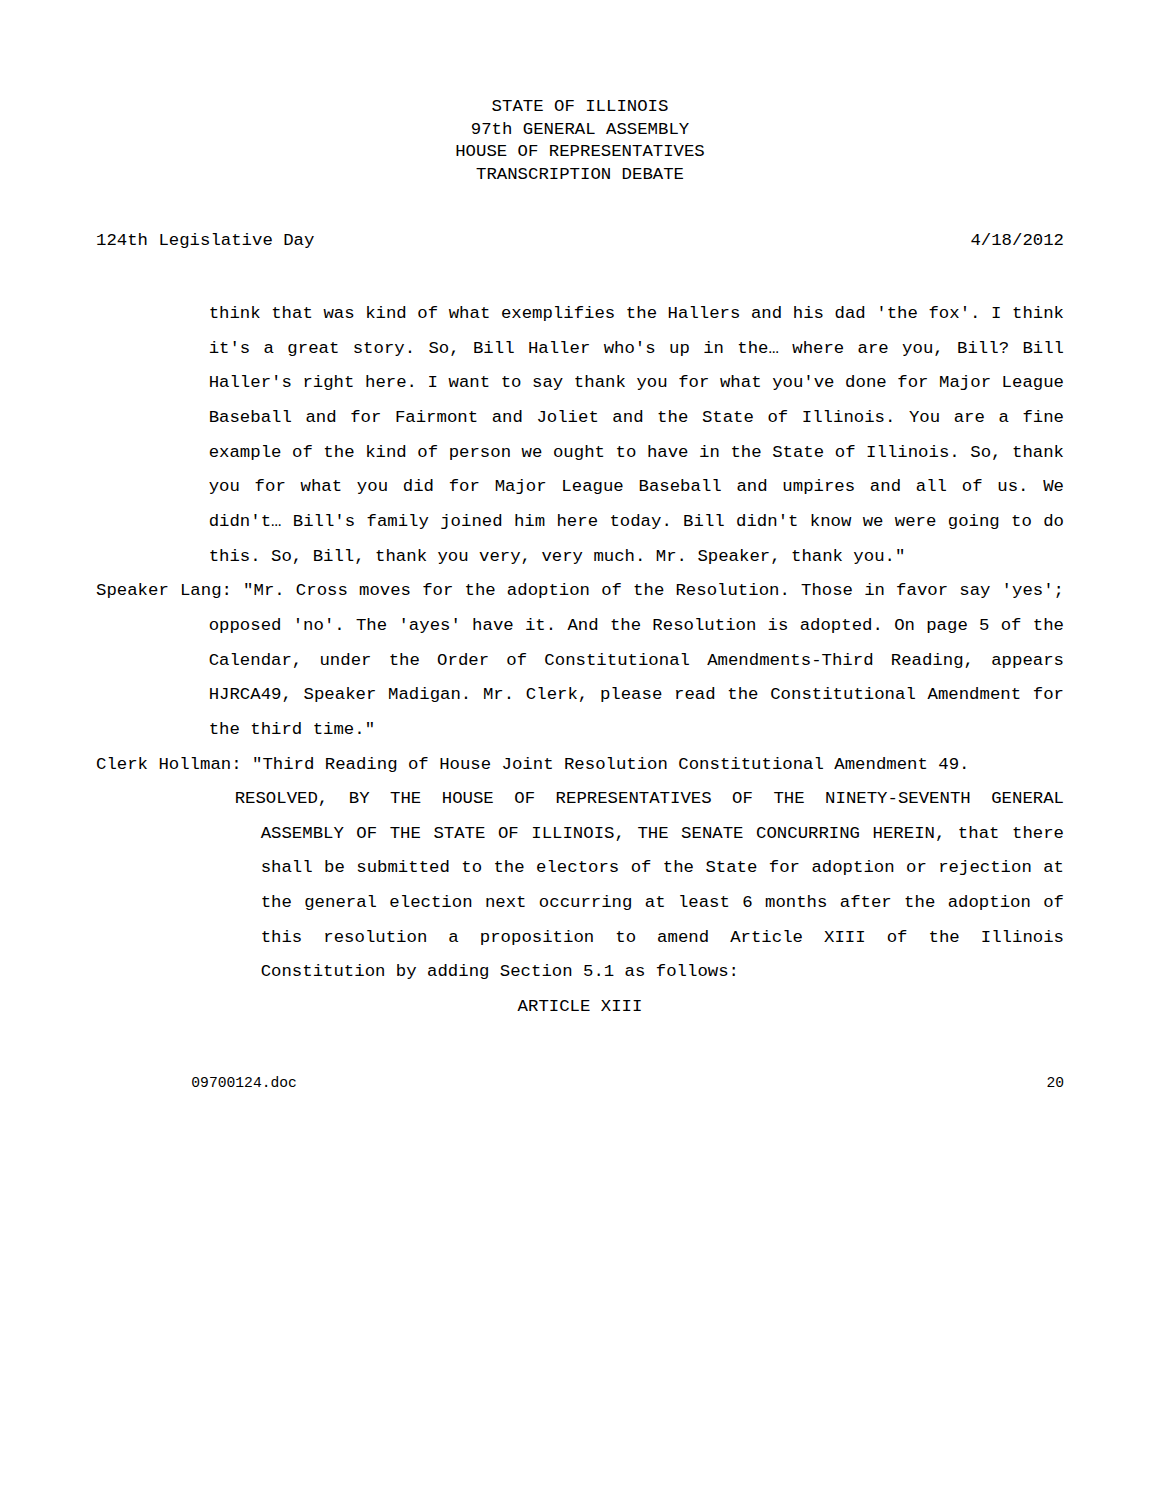STATE OF ILLINOIS 97th GENERAL ASSEMBLY HOUSE OF REPRESENTATIVES TRANSCRIPTION DEBATE
124th Legislative Day 4/18/2012
think that was kind of what exemplifies the Hallers and his dad 'the fox'. I think it's a great story. So, Bill Haller who's up in the… where are you, Bill? Bill Haller's right here. I want to say thank you for what you've done for Major League Baseball and for Fairmont and Joliet and the State of Illinois. You are a fine example of the kind of person we ought to have in the State of Illinois. So, thank you for what you did for Major League Baseball and umpires and all of us. We didn't… Bill's family joined him here today. Bill didn't know we were going to do this. So, Bill, thank you very, very much. Mr. Speaker, thank you."
Speaker Lang: "Mr. Cross moves for the adoption of the Resolution. Those in favor say 'yes'; opposed 'no'. The 'ayes' have it. And the Resolution is adopted. On page 5 of the Calendar, under the Order of Constitutional Amendments-Third Reading, appears HJRCA49, Speaker Madigan. Mr. Clerk, please read the Constitutional Amendment for the third time."
Clerk Hollman: "Third Reading of House Joint Resolution Constitutional Amendment 49.
RESOLVED, BY THE HOUSE OF REPRESENTATIVES OF THE NINETY-SEVENTH GENERAL ASSEMBLY OF THE STATE OF ILLINOIS, THE SENATE CONCURRING HEREIN, that there shall be submitted to the electors of the State for adoption or rejection at the general election next occurring at least 6 months after the adoption of this resolution a proposition to amend Article XIII of the Illinois Constitution by adding Section 5.1 as follows:
ARTICLE XIII
09700124.doc 20